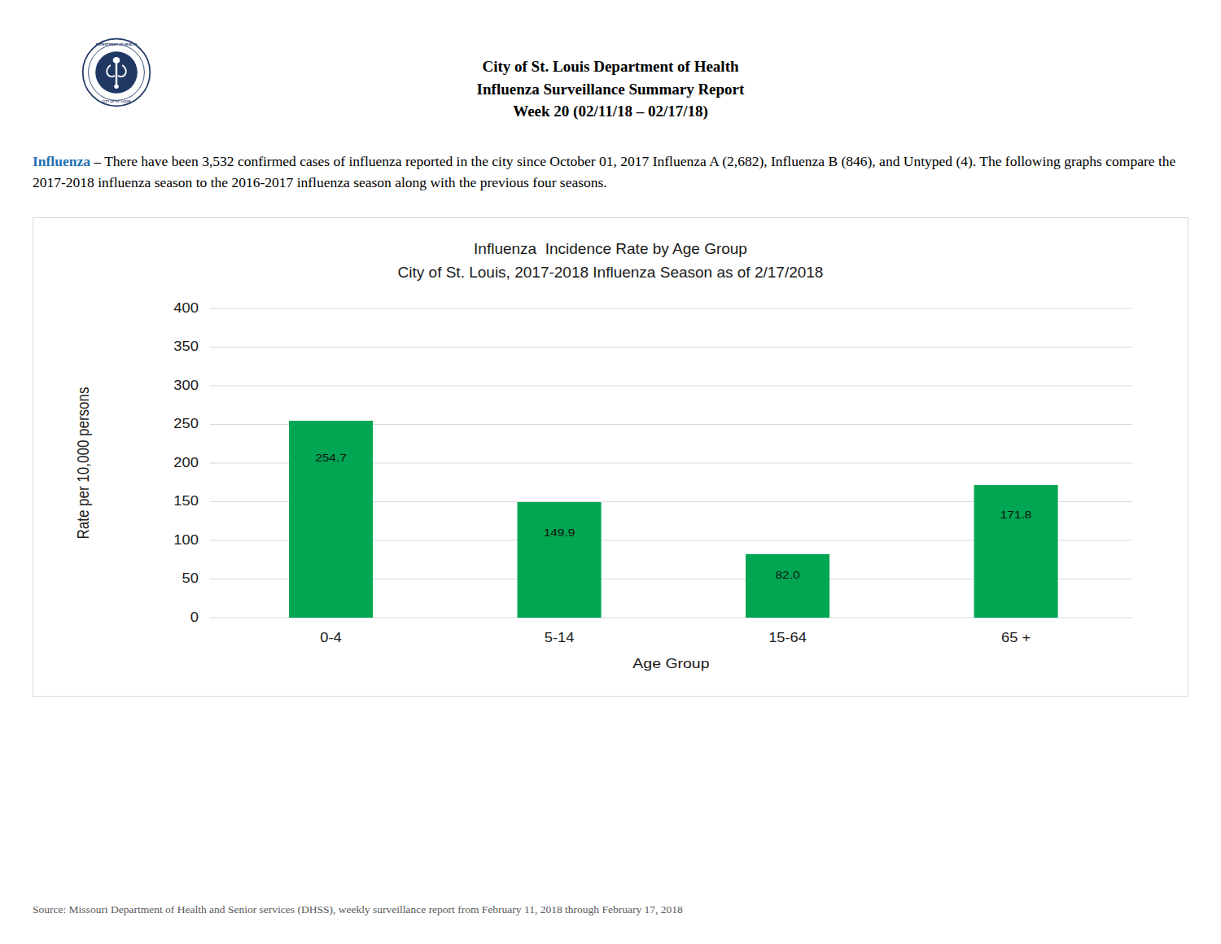DEPARTMENT OF HEALTH CITY OF ST. LOUIS
City of St. Louis Department of Health
Influenza Surveillance Summary Report
Week 20 (02/11/18 – 02/17/18)
Influenza – There have been 3,532 confirmed cases of influenza reported in the city since October 01, 2017 Influenza A (2,682), Influenza B (846), and Untyped (4). The following graphs compare the 2017-2018 influenza season to the 2016-2017 influenza season along with the previous four seasons.
Influenza Incidence Rate by Age Group
City of St. Louis, 2017-2018 Influenza Season as of 2/17/2018
400 350 300 250 200 150 100 50 0 Rate per 10,000 persons 254.7 149.9 82.0 171.8 0-4 5-14 15-64 65 + Age Group
Source: Missouri Department of Health and Senior services (DHSS), weekly surveillance report from February 11, 2018 through February 17, 2018